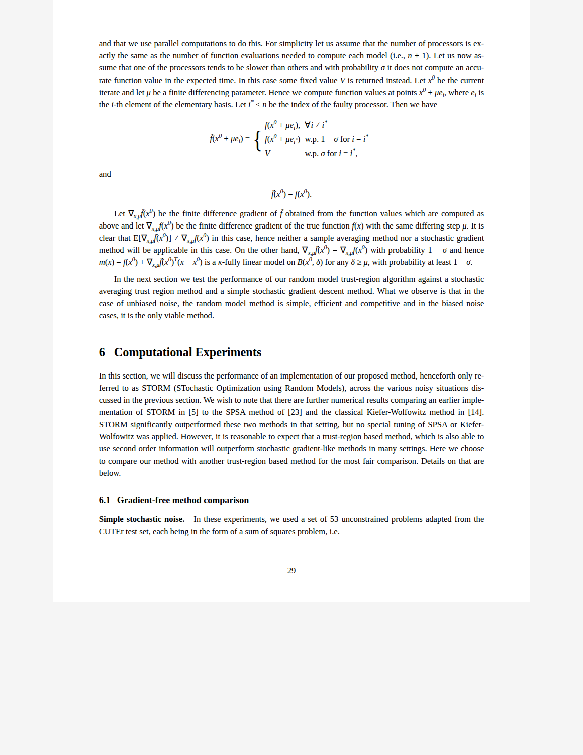and that we use parallel computations to do this. For simplicity let us assume that the number of processors is exactly the same as the number of function evaluations needed to compute each model (i.e., n + 1). Let us now assume that one of the processors tends to be slower than others and with probability σ it does not compute an accurate function value in the expected time. In this case some fixed value V is returned instead. Let x0 be the current iterate and let μ be a finite differencing parameter. Hence we compute function values at points x0 + μei, where ei is the i-th element of the elementary basis. Let i* ≤ n be the index of the faulty processor. Then we have
f̃(x0 + μei) = {
| f ( x 0 + μe i ), | ∀ i ≠ i * |
| f ( x 0 + μe i * ) | w.p. 1 − σ for i = i * |
| V | w.p. σ for i = i * , |
and
f̃(x0) = f(x0).
Let ∇x,μf̃(x0) be the finite difference gradient of f̃ obtained from the function values which are computed as above and let ∇x,μf(x0) be the finite difference gradient of the true function f(x) with the same differing step μ. It is clear that E[∇x,μf̃(x0)] ≠ ∇x,μf(x0) in this case, hence neither a sample averaging method nor a stochastic gradient method will be applicable in this case. On the other hand, ∇x,μf̃(x0) = ∇x,μf(x0) with probability 1 − σ and hence m(x) = f(x0) + ∇x,μf̃(x0)T(x − x0) is a κ-fully linear model on B(x0, δ) for any δ ≥ μ, with probability at least 1 − σ.
In the next section we test the performance of our random model trust-region algorithm against a stochastic averaging trust region method and a simple stochastic gradient descent method. What we observe is that in the case of unbiased noise, the random model method is simple, efficient and competitive and in the biased noise cases, it is the only viable method.
6 Computational Experiments
In this section, we will discuss the performance of an implementation of our proposed method, henceforth only referred to as STORM (STochastic Optimization using Random Models), across the various noisy situations discussed in the previous section. We wish to note that there are further numerical results comparing an earlier implementation of STORM in [5] to the SPSA method of [23] and the classical Kiefer-Wolfowitz method in [14]. STORM significantly outperformed these two methods in that setting, but no special tuning of SPSA or Kiefer-Wolfowitz was applied. However, it is reasonable to expect that a trust-region based method, which is also able to use second order information will outperform stochastic gradient-like methods in many settings. Here we choose to compare our method with another trust-region based method for the most fair comparison. Details on that are below.
6.1 Gradient-free method comparison
Simple stochastic noise. In these experiments, we used a set of 53 unconstrained problems adapted from the CUTEr test set, each being in the form of a sum of squares problem, i.e.
29